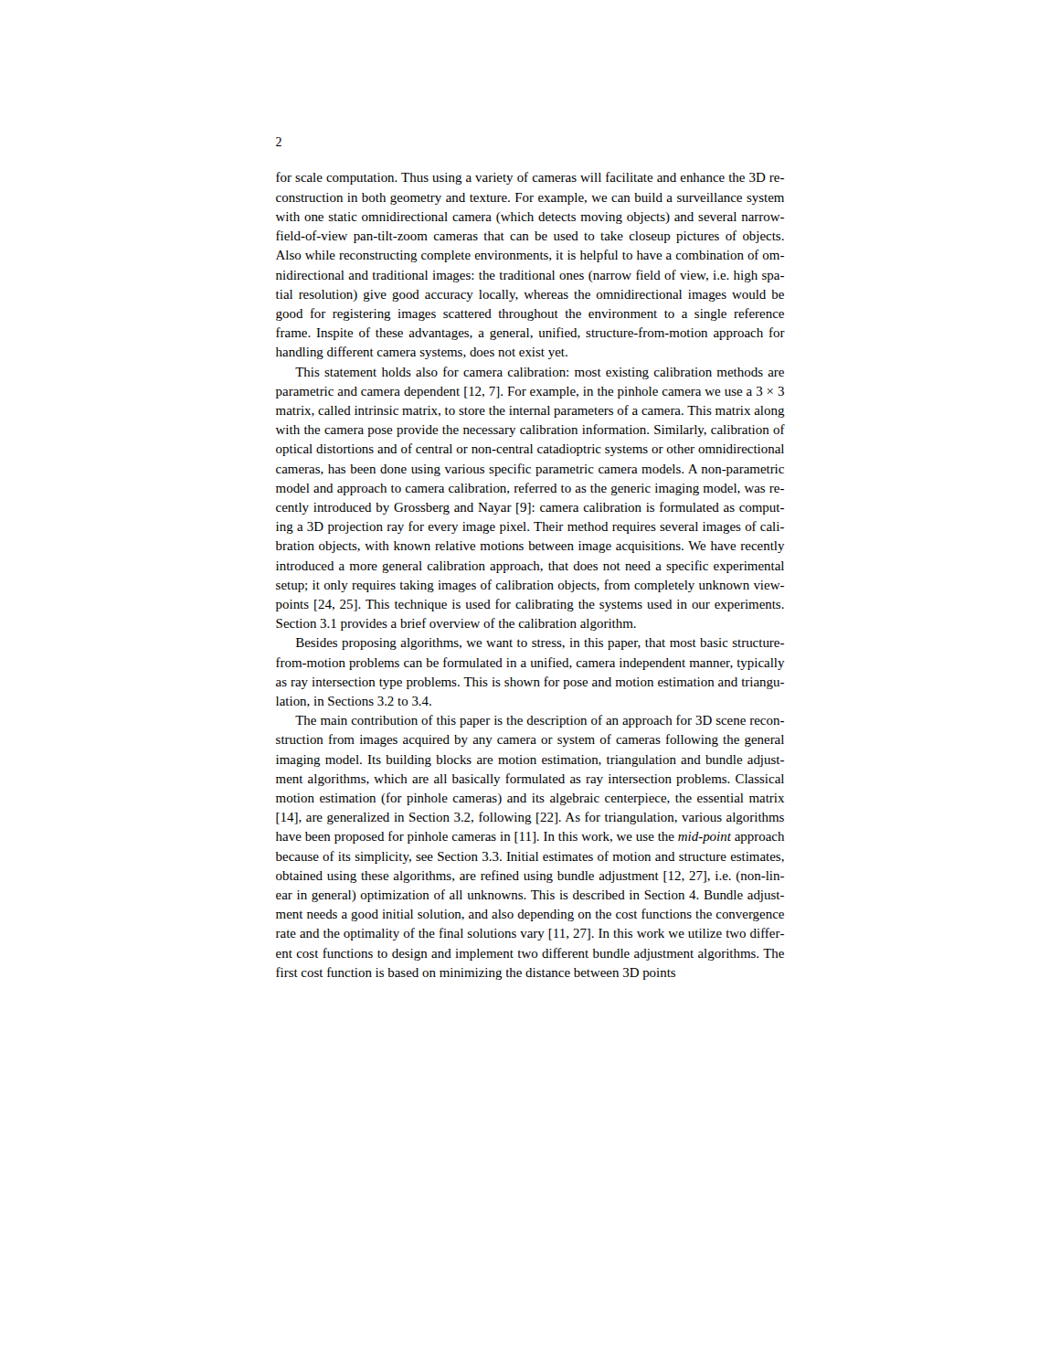2
for scale computation. Thus using a variety of cameras will facilitate and enhance the 3D reconstruction in both geometry and texture. For example, we can build a surveillance system with one static omnidirectional camera (which detects moving objects) and several narrow-field-of-view pan-tilt-zoom cameras that can be used to take closeup pictures of objects. Also while reconstructing complete environments, it is helpful to have a combination of omnidirectional and traditional images: the traditional ones (narrow field of view, i.e. high spatial resolution) give good accuracy locally, whereas the omnidirectional images would be good for registering images scattered throughout the environment to a single reference frame. Inspite of these advantages, a general, unified, structure-from-motion approach for handling different camera systems, does not exist yet.
This statement holds also for camera calibration: most existing calibration methods are parametric and camera dependent [12, 7]. For example, in the pinhole camera we use a 3 × 3 matrix, called intrinsic matrix, to store the internal parameters of a camera. This matrix along with the camera pose provide the necessary calibration information. Similarly, calibration of optical distortions and of central or non-central catadioptric systems or other omnidirectional cameras, has been done using various specific parametric camera models. A non-parametric model and approach to camera calibration, referred to as the generic imaging model, was recently introduced by Grossberg and Nayar [9]: camera calibration is formulated as computing a 3D projection ray for every image pixel. Their method requires several images of calibration objects, with known relative motions between image acquisitions. We have recently introduced a more general calibration approach, that does not need a specific experimental setup; it only requires taking images of calibration objects, from completely unknown viewpoints [24, 25]. This technique is used for calibrating the systems used in our experiments. Section 3.1 provides a brief overview of the calibration algorithm.
Besides proposing algorithms, we want to stress, in this paper, that most basic structure-from-motion problems can be formulated in a unified, camera independent manner, typically as ray intersection type problems. This is shown for pose and motion estimation and triangulation, in Sections 3.2 to 3.4.
The main contribution of this paper is the description of an approach for 3D scene reconstruction from images acquired by any camera or system of cameras following the general imaging model. Its building blocks are motion estimation, triangulation and bundle adjustment algorithms, which are all basically formulated as ray intersection problems. Classical motion estimation (for pinhole cameras) and its algebraic centerpiece, the essential matrix [14], are generalized in Section 3.2, following [22]. As for triangulation, various algorithms have been proposed for pinhole cameras in [11]. In this work, we use the mid-point approach because of its simplicity, see Section 3.3. Initial estimates of motion and structure estimates, obtained using these algorithms, are refined using bundle adjustment [12, 27], i.e. (non-linear in general) optimization of all unknowns. This is described in Section 4. Bundle adjustment needs a good initial solution, and also depending on the cost functions the convergence rate and the optimality of the final solutions vary [11, 27]. In this work we utilize two different cost functions to design and implement two different bundle adjustment algorithms. The first cost function is based on minimizing the distance between 3D points